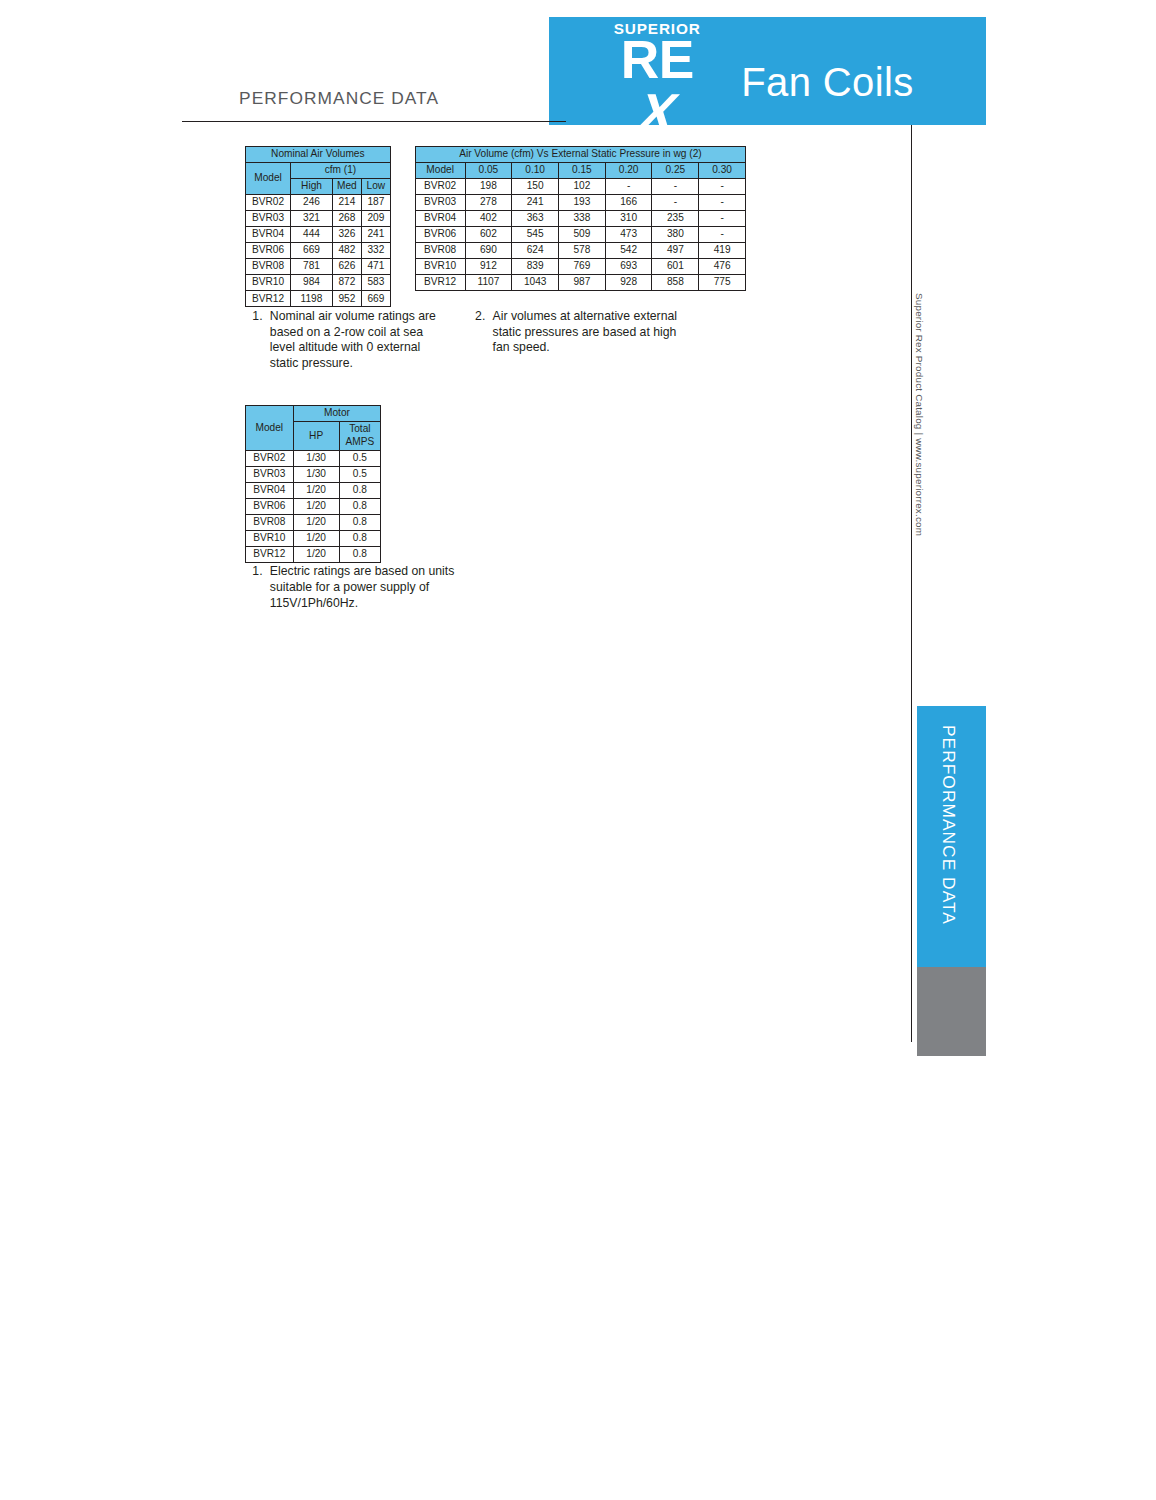SUPERIOR
REX
Fan Coils
PERFORMANCE DATA
| Nominal Air Volumes |
| --- |
| Model | cfm (1) |
| High | Med | Low |
| BVR02 | 246 | 214 | 187 |
| BVR03 | 321 | 268 | 209 |
| BVR04 | 444 | 326 | 241 |
| BVR06 | 669 | 482 | 332 |
| BVR08 | 781 | 626 | 471 |
| BVR10 | 984 | 872 | 583 |
| BVR12 | 1198 | 952 | 669 |
| Air Volume (cfm) Vs External Static Pressure in wg (2) |
| --- |
| Model | 0.05 | 0.10 | 0.15 | 0.20 | 0.25 | 0.30 |
| BVR02 | 198 | 150 | 102 | - | - | - |
| BVR03 | 278 | 241 | 193 | 166 | - | - |
| BVR04 | 402 | 363 | 338 | 310 | 235 | - |
| BVR06 | 602 | 545 | 509 | 473 | 380 | - |
| BVR08 | 690 | 624 | 578 | 542 | 497 | 419 |
| BVR10 | 912 | 839 | 769 | 693 | 601 | 476 |
| BVR12 | 1107 | 1043 | 987 | 928 | 858 | 775 |
Nominal air volume ratings are based on a 2-row coil at sea level altitude with 0 external static pressure.
Air volumes at alternative external static pressures are based at high fan speed.
| Model | Motor |
| --- | --- |
| HP | Total AMPS |
| BVR02 | 1/30 | 0.5 |
| BVR03 | 1/30 | 0.5 |
| BVR04 | 1/20 | 0.8 |
| BVR06 | 1/20 | 0.8 |
| BVR08 | 1/20 | 0.8 |
| BVR10 | 1/20 | 0.8 |
| BVR12 | 1/20 | 0.8 |
Electric ratings are based on units suitable for a power supply of 115V/1Ph/60Hz.
Superior Rex Product Catalog | www.superiorrex.com
PERFORMANCE DATA